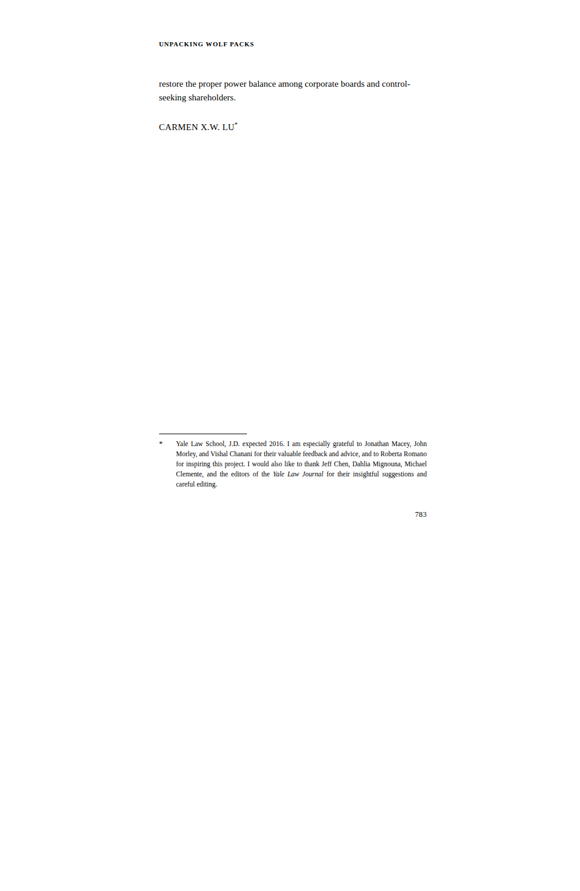Unpacking Wolf Packs
restore the proper power balance among corporate boards and control-seeking shareholders.
CARMEN X.W. LU*
* Yale Law School, J.D. expected 2016. I am especially grateful to Jonathan Macey, John Morley, and Vishal Chanani for their valuable feedback and advice, and to Roberta Romano for inspiring this project. I would also like to thank Jeff Chen, Dahlia Mignouna, Michael Clemente, and the editors of the Yale Law Journal for their insightful suggestions and careful editing.
783